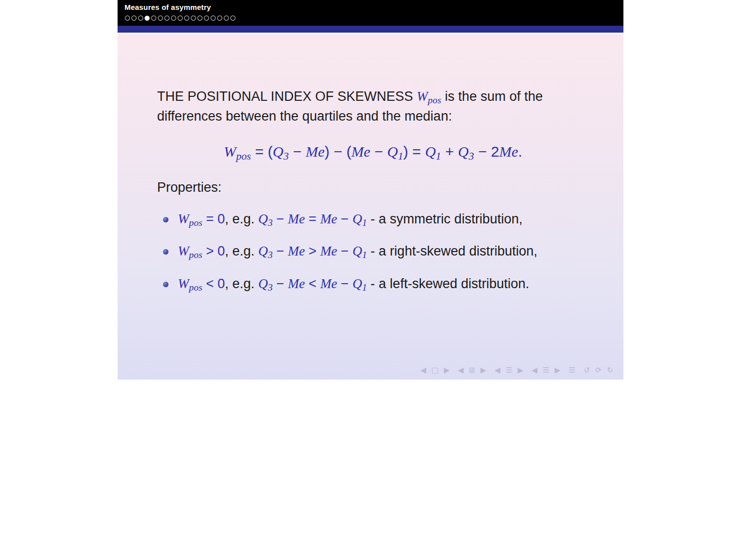Measures of asymmetry
○○○●○○○○○○○○○○○○○
THE POSITIONAL INDEX OF SKEWNESS Wpos is the sum of the differences between the quartiles and the median:
Wpos = (Q3 − Me) − (Me − Q1) = Q1 + Q3 − 2Me.
Properties:
Wpos = 0, e.g. Q3 − Me = Me − Q1 - a symmetric distribution,
Wpos > 0, e.g. Q3 − Me > Me − Q1 - a right-skewed distribution,
Wpos < 0, e.g. Q3 − Me < Me − Q1 - a left-skewed distribution.
◀ □ ▶◀ ⊞ ▶◀ ☰ ▶◀ ☰ ▶☰↺ ⟳ ↻